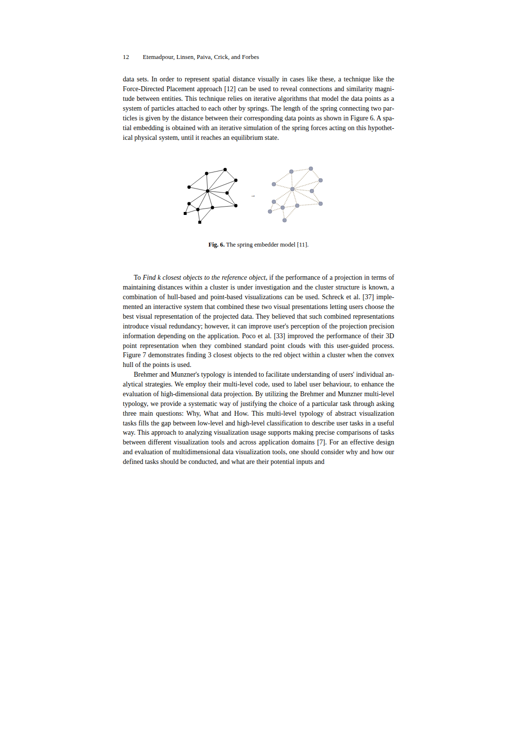12 Etemadpour, Linsen, Paiva, Crick, and Forbes
data sets. In order to represent spatial distance visually in cases like these, a technique like the Force-Directed Placement approach [12] can be used to reveal connections and similarity magnitude between entities. This technique relies on iterative algorithms that model the data points as a system of particles attached to each other by springs. The length of the spring connecting two particles is given by the distance between their corresponding data points as shown in Figure 6. A spatial embedding is obtained with an iterative simulation of the spring forces acting on this hypothetical physical system, until it reaches an equilibrium state.
→
Fig. 6. The spring embedder model [11].
To Find k closest objects to the reference object, if the performance of a projection in terms of maintaining distances within a cluster is under investigation and the cluster structure is known, a combination of hull-based and point-based visualizations can be used. Schreck et al. [37] implemented an interactive system that combined these two visual presentations letting users choose the best visual representation of the projected data. They believed that such combined representations introduce visual redundancy; however, it can improve user's perception of the projection precision information depending on the application. Poco et al. [33] improved the performance of their 3D point representation when they combined standard point clouds with this user-guided process. Figure 7 demonstrates finding 3 closest objects to the red object within a cluster when the convex hull of the points is used.
Brehmer and Munzner's typology is intended to facilitate understanding of users' individual analytical strategies. We employ their multi-level code, used to label user behaviour, to enhance the evaluation of high-dimensional data projection. By utilizing the Brehmer and Munzner multi-level typology, we provide a systematic way of justifying the choice of a particular task through asking three main questions: Why, What and How. This multi-level typology of abstract visualization tasks fills the gap between low-level and high-level classification to describe user tasks in a useful way. This approach to analyzing visualization usage supports making precise comparisons of tasks between different visualization tools and across application domains [7]. For an effective design and evaluation of multidimensional data visualization tools, one should consider why and how our defined tasks should be conducted, and what are their potential inputs and